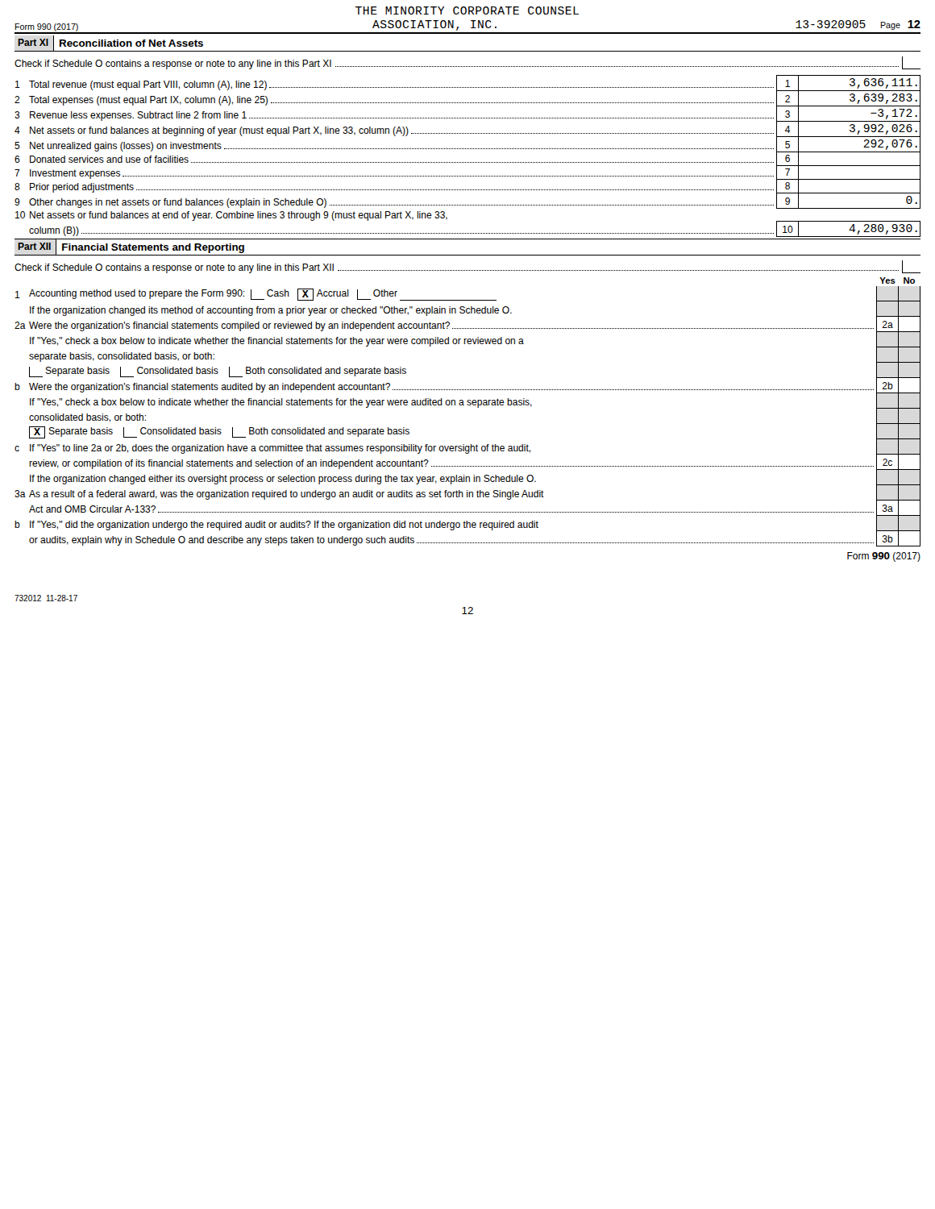THE MINORITY CORPORATE COUNSEL
Form 990 (2017)
ASSOCIATION, INC.
13-3920905 Page 12
Part XI
Reconciliation of Net Assets
Check if Schedule O contains a response or note to any line in this Part XI
| 1 | Total revenue (must equal Part VIII, column (A), line 12) | 1 | 3,636,111. |
| 2 | Total expenses (must equal Part IX, column (A), line 25) | 2 | 3,639,283. |
| 3 | Revenue less expenses. Subtract line 2 from line 1 | 3 | −3,172. |
| 4 | Net assets or fund balances at beginning of year (must equal Part X, line 33, column (A)) | 4 | 3,992,026. |
| 5 | Net unrealized gains (losses) on investments | 5 | 292,076. |
| 6 | Donated services and use of facilities | 6 | |
| 7 | Investment expenses | 7 | |
| 8 | Prior period adjustments | 8 | |
| 9 | Other changes in net assets or fund balances (explain in Schedule O) | 9 | 0. |
| 10 | Net assets or fund balances at end of year. Combine lines 3 through 9 (must equal Part X, line 33, | | |
| | column (B)) | 10 | 4,280,930. |
Part XII
Financial Statements and Reporting
Check if Schedule O contains a response or note to any line in this Part XII
| | | Yes | No |
| 1 | Accounting method used to prepare the Form 990: Cash X Accrual Other | | |
| | If the organization changed its method of accounting from a prior year or checked "Other," explain in Schedule O. | | |
| 2a | Were the organization's financial statements compiled or reviewed by an independent accountant? | 2a | |
| | If "Yes," check a box below to indicate whether the financial statements for the year were compiled or reviewed on a | | |
| | separate basis, consolidated basis, or both: | | |
| | Separate basis Consolidated basis Both consolidated and separate basis | | |
| b | Were the organization's financial statements audited by an independent accountant? | 2b | |
| | If "Yes," check a box below to indicate whether the financial statements for the year were audited on a separate basis, | | |
| | consolidated basis, or both: | | |
| | X Separate basis Consolidated basis Both consolidated and separate basis | | |
| c | If "Yes" to line 2a or 2b, does the organization have a committee that assumes responsibility for oversight of the audit, | | |
| | review, or compilation of its financial statements and selection of an independent accountant? | 2c | |
| | If the organization changed either its oversight process or selection process during the tax year, explain in Schedule O. | | |
| 3a | As a result of a federal award, was the organization required to undergo an audit or audits as set forth in the Single Audit | | |
| | Act and OMB Circular A-133? | 3a | |
| b | If "Yes," did the organization undergo the required audit or audits? If the organization did not undergo the required audit | | |
| | or audits, explain why in Schedule O and describe any steps taken to undergo such audits | 3b | |
Form 990 (2017)
732012 11-28-17
12